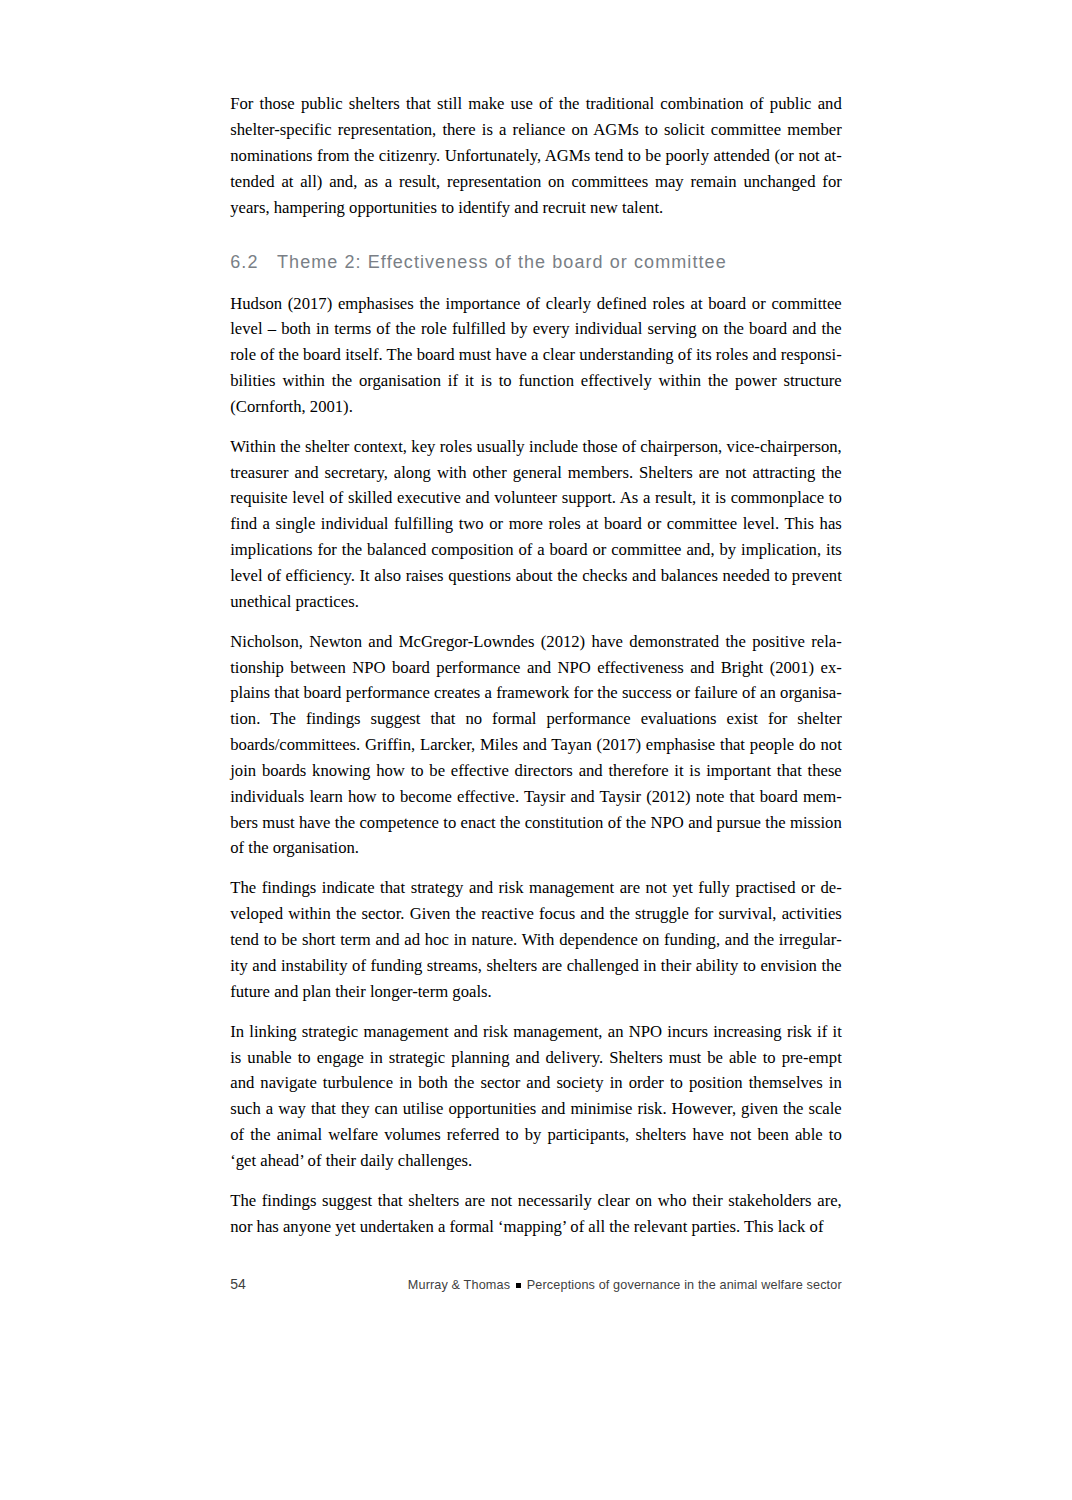For those public shelters that still make use of the traditional combination of public and shelter-specific representation, there is a reliance on AGMs to solicit committee member nominations from the citizenry. Unfortunately, AGMs tend to be poorly attended (or not attended at all) and, as a result, representation on committees may remain unchanged for years, hampering opportunities to identify and recruit new talent.
6.2 Theme 2: Effectiveness of the board or committee
Hudson (2017) emphasises the importance of clearly defined roles at board or committee level – both in terms of the role fulfilled by every individual serving on the board and the role of the board itself. The board must have a clear understanding of its roles and responsibilities within the organisation if it is to function effectively within the power structure (Cornforth, 2001).
Within the shelter context, key roles usually include those of chairperson, vice-chairperson, treasurer and secretary, along with other general members. Shelters are not attracting the requisite level of skilled executive and volunteer support. As a result, it is commonplace to find a single individual fulfilling two or more roles at board or committee level. This has implications for the balanced composition of a board or committee and, by implication, its level of efficiency. It also raises questions about the checks and balances needed to prevent unethical practices.
Nicholson, Newton and McGregor-Lowndes (2012) have demonstrated the positive relationship between NPO board performance and NPO effectiveness and Bright (2001) explains that board performance creates a framework for the success or failure of an organisation. The findings suggest that no formal performance evaluations exist for shelter boards/committees. Griffin, Larcker, Miles and Tayan (2017) emphasise that people do not join boards knowing how to be effective directors and therefore it is important that these individuals learn how to become effective. Taysir and Taysir (2012) note that board members must have the competence to enact the constitution of the NPO and pursue the mission of the organisation.
The findings indicate that strategy and risk management are not yet fully practised or developed within the sector. Given the reactive focus and the struggle for survival, activities tend to be short term and ad hoc in nature. With dependence on funding, and the irregularity and instability of funding streams, shelters are challenged in their ability to envision the future and plan their longer-term goals.
In linking strategic management and risk management, an NPO incurs increasing risk if it is unable to engage in strategic planning and delivery. Shelters must be able to pre-empt and navigate turbulence in both the sector and society in order to position themselves in such a way that they can utilise opportunities and minimise risk. However, given the scale of the animal welfare volumes referred to by participants, shelters have not been able to ‘get ahead’ of their daily challenges.
The findings suggest that shelters are not necessarily clear on who their stakeholders are, nor has anyone yet undertaken a formal ‘mapping’ of all the relevant parties. This lack of
54 Murray & Thomas Perceptions of governance in the animal welfare sector